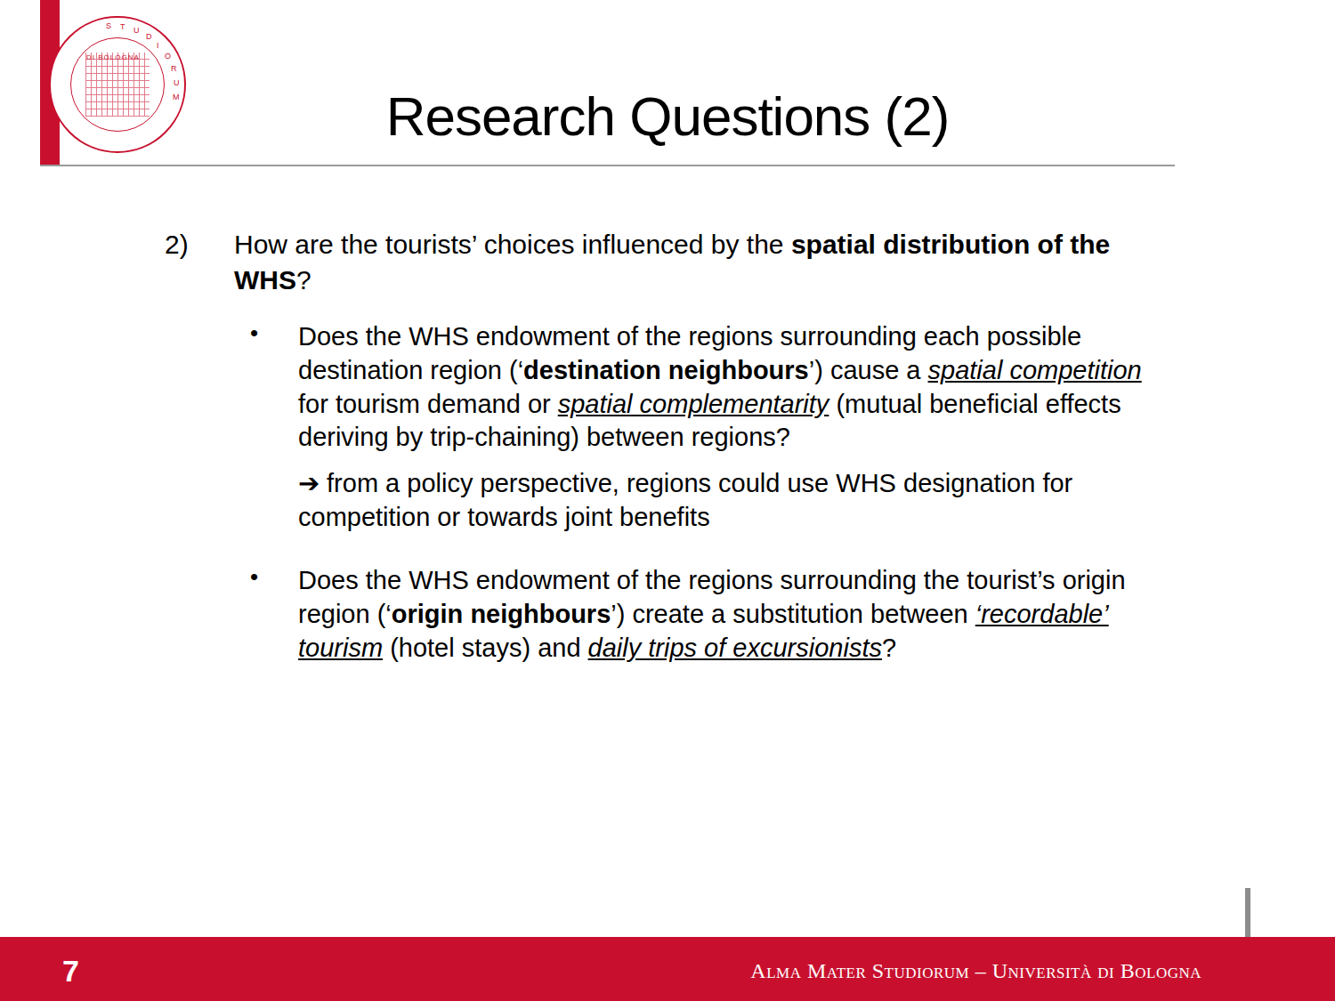S T U D I O R U M DI BOLOGNA
Research Questions (2)
2) How are the tourists’ choices influenced by the spatial distribution of the WHS?
• Does the WHS endowment of the regions surrounding each possible destination region (‘destination neighbours’) cause a spatial competition for tourism demand or spatial complementarity (mutual beneficial effects deriving by trip-chaining) between regions? ➔ from a policy perspective, regions could use WHS designation for competition or towards joint benefits
• Does the WHS endowment of the regions surrounding the tourist’s origin region (‘origin neighbours’) create a substitution between ‘recordable’ tourism (hotel stays) and daily trips of excursionists?
7
Alma Mater Studiorum – Università di Bologna